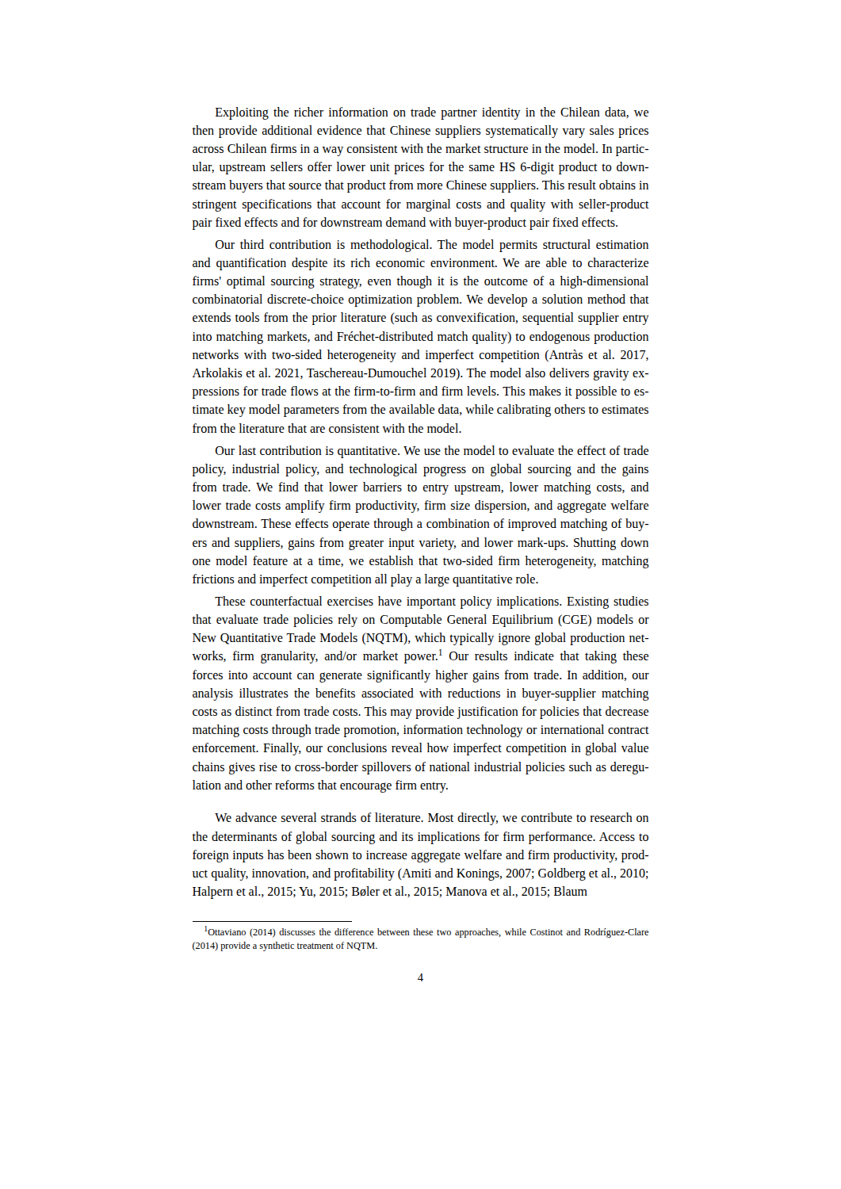Exploiting the richer information on trade partner identity in the Chilean data, we then provide additional evidence that Chinese suppliers systematically vary sales prices across Chilean firms in a way consistent with the market structure in the model. In particular, upstream sellers offer lower unit prices for the same HS 6-digit product to downstream buyers that source that product from more Chinese suppliers. This result obtains in stringent specifications that account for marginal costs and quality with seller-product pair fixed effects and for downstream demand with buyer-product pair fixed effects.
Our third contribution is methodological. The model permits structural estimation and quantification despite its rich economic environment. We are able to characterize firms' optimal sourcing strategy, even though it is the outcome of a high-dimensional combinatorial discrete-choice optimization problem. We develop a solution method that extends tools from the prior literature (such as convexification, sequential supplier entry into matching markets, and Fréchet-distributed match quality) to endogenous production networks with two-sided heterogeneity and imperfect competition (Antràs et al. 2017, Arkolakis et al. 2021, Taschereau-Dumouchel 2019). The model also delivers gravity expressions for trade flows at the firm-to-firm and firm levels. This makes it possible to estimate key model parameters from the available data, while calibrating others to estimates from the literature that are consistent with the model.
Our last contribution is quantitative. We use the model to evaluate the effect of trade policy, industrial policy, and technological progress on global sourcing and the gains from trade. We find that lower barriers to entry upstream, lower matching costs, and lower trade costs amplify firm productivity, firm size dispersion, and aggregate welfare downstream. These effects operate through a combination of improved matching of buyers and suppliers, gains from greater input variety, and lower mark-ups. Shutting down one model feature at a time, we establish that two-sided firm heterogeneity, matching frictions and imperfect competition all play a large quantitative role.
These counterfactual exercises have important policy implications. Existing studies that evaluate trade policies rely on Computable General Equilibrium (CGE) models or New Quantitative Trade Models (NQTM), which typically ignore global production networks, firm granularity, and/or market power.1 Our results indicate that taking these forces into account can generate significantly higher gains from trade. In addition, our analysis illustrates the benefits associated with reductions in buyer-supplier matching costs as distinct from trade costs. This may provide justification for policies that decrease matching costs through trade promotion, information technology or international contract enforcement. Finally, our conclusions reveal how imperfect competition in global value chains gives rise to cross-border spillovers of national industrial policies such as deregulation and other reforms that encourage firm entry.
We advance several strands of literature. Most directly, we contribute to research on the determinants of global sourcing and its implications for firm performance. Access to foreign inputs has been shown to increase aggregate welfare and firm productivity, product quality, innovation, and profitability (Amiti and Konings, 2007; Goldberg et al., 2010; Halpern et al., 2015; Yu, 2015; Bøler et al., 2015; Manova et al., 2015; Blaum
1Ottaviano (2014) discusses the difference between these two approaches, while Costinot and Rodríguez-Clare (2014) provide a synthetic treatment of NQTM.
4